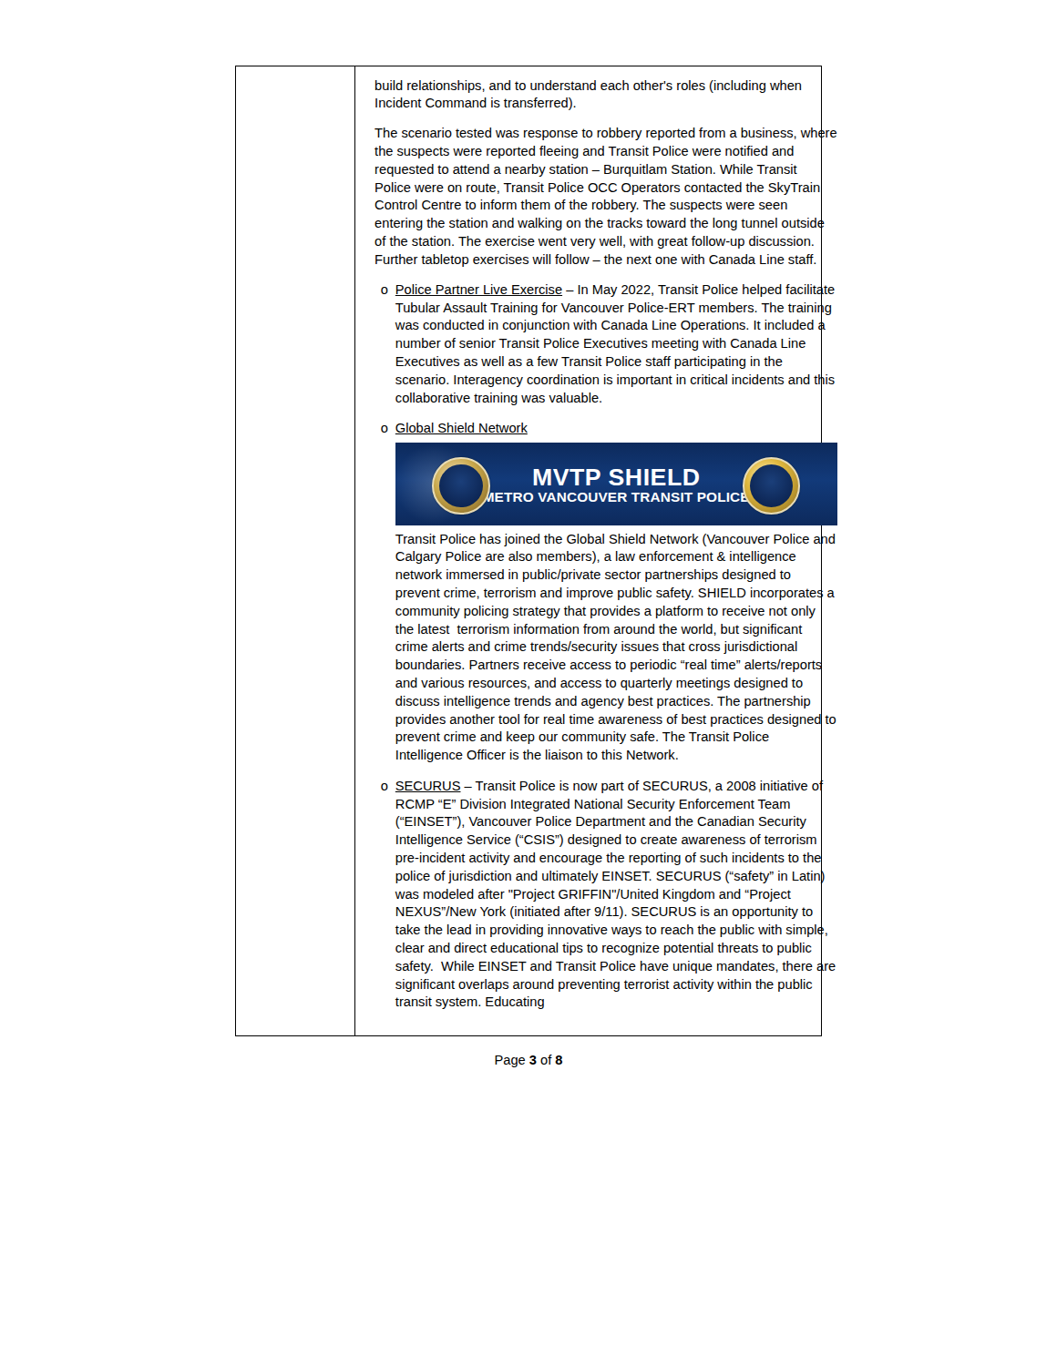build relationships, and to understand each other's roles (including when Incident Command is transferred).
The scenario tested was response to robbery reported from a business, where the suspects were reported fleeing and Transit Police were notified and requested to attend a nearby station – Burquitlam Station. While Transit Police were on route, Transit Police OCC Operators contacted the SkyTrain Control Centre to inform them of the robbery. The suspects were seen entering the station and walking on the tracks toward the long tunnel outside of the station. The exercise went very well, with great follow-up discussion. Further tabletop exercises will follow – the next one with Canada Line staff.
Police Partner Live Exercise – In May 2022, Transit Police helped facilitate Tubular Assault Training for Vancouver Police-ERT members. The training was conducted in conjunction with Canada Line Operations. It included a number of senior Transit Police Executives meeting with Canada Line Executives as well as a few Transit Police staff participating in the scenario. Interagency coordination is important in critical incidents and this collaborative training was valuable.
Global Shield Network
MVTP SHIELD
METRO VANCOUVER TRANSIT POLICE
Transit Police has joined the Global Shield Network (Vancouver Police and Calgary Police are also members), a law enforcement & intelligence network immersed in public/private sector partnerships designed to prevent crime, terrorism and improve public safety. SHIELD incorporates a community policing strategy that provides a platform to receive not only the latest terrorism information from around the world, but significant crime alerts and crime trends/security issues that cross jurisdictional boundaries. Partners receive access to periodic “real time” alerts/reports and various resources, and access to quarterly meetings designed to discuss intelligence trends and agency best practices. The partnership provides another tool for real time awareness of best practices designed to prevent crime and keep our community safe. The Transit Police Intelligence Officer is the liaison to this Network.
SECURUS – Transit Police is now part of SECURUS, a 2008 initiative of RCMP “E” Division Integrated National Security Enforcement Team (“EINSET”), Vancouver Police Department and the Canadian Security Intelligence Service (“CSIS”) designed to create awareness of terrorism pre-incident activity and encourage the reporting of such incidents to the police of jurisdiction and ultimately EINSET. SECURUS (“safety” in Latin) was modeled after "Project GRIFFIN"/United Kingdom and “Project NEXUS”/New York (initiated after 9/11). SECURUS is an opportunity to take the lead in providing innovative ways to reach the public with simple, clear and direct educational tips to recognize potential threats to public safety. While EINSET and Transit Police have unique mandates, there are significant overlaps around preventing terrorist activity within the public transit system. Educating
Page 3 of 8